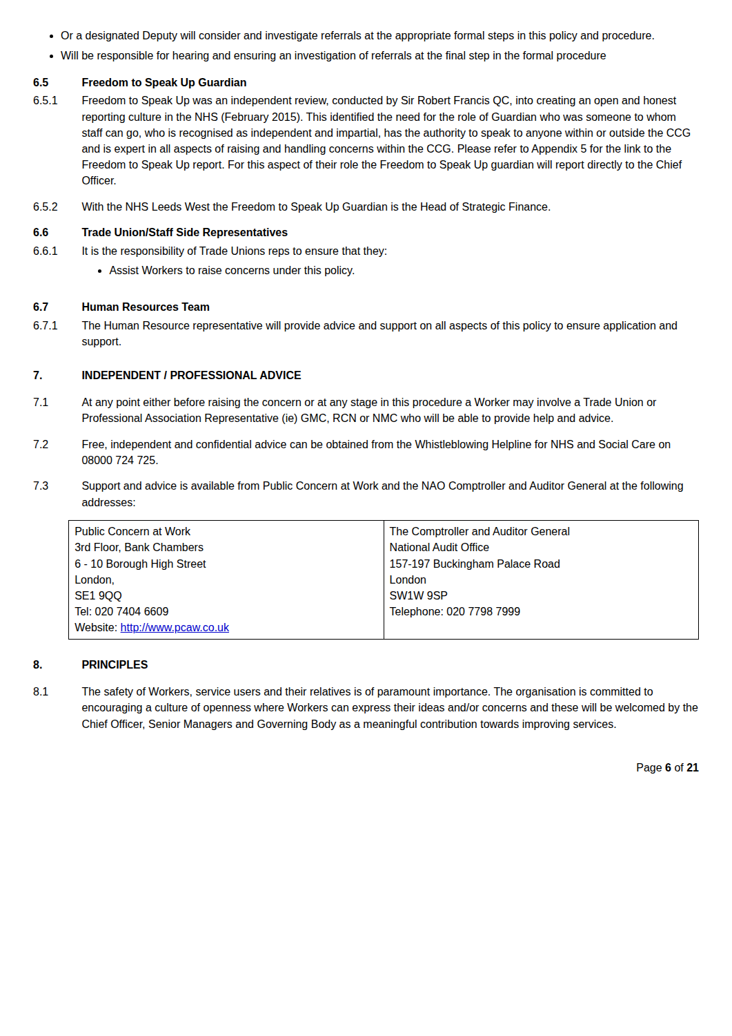Or a designated Deputy will consider and investigate referrals at the appropriate formal steps in this policy and procedure.
Will be responsible for hearing and ensuring an investigation of referrals at the final step in the formal procedure
6.5 Freedom to Speak Up Guardian
6.5.1 Freedom to Speak Up was an independent review, conducted by Sir Robert Francis QC, into creating an open and honest reporting culture in the NHS (February 2015). This identified the need for the role of Guardian who was someone to whom staff can go, who is recognised as independent and impartial, has the authority to speak to anyone within or outside the CCG and is expert in all aspects of raising and handling concerns within the CCG. Please refer to Appendix 5 for the link to the Freedom to Speak Up report. For this aspect of their role the Freedom to Speak Up guardian will report directly to the Chief Officer.
6.5.2 With the NHS Leeds West the Freedom to Speak Up Guardian is the Head of Strategic Finance.
6.6 Trade Union/Staff Side Representatives
6.6.1 It is the responsibility of Trade Unions reps to ensure that they:
Assist Workers to raise concerns under this policy.
6.7 Human Resources Team
6.7.1 The Human Resource representative will provide advice and support on all aspects of this policy to ensure application and support.
7. INDEPENDENT / PROFESSIONAL ADVICE
7.1 At any point either before raising the concern or at any stage in this procedure a Worker may involve a Trade Union or Professional Association Representative (ie) GMC, RCN or NMC who will be able to provide help and advice.
7.2 Free, independent and confidential advice can be obtained from the Whistleblowing Helpline for NHS and Social Care on 08000 724 725.
7.3 Support and advice is available from Public Concern at Work and the NAO Comptroller and Auditor General at the following addresses:
| Public Concern at Work 3rd Floor, Bank Chambers 6 - 10 Borough High Street London, SE1 9QQ Tel: 020 7404 6609 Website: http://www.pcaw.co.uk | The Comptroller and Auditor General National Audit Office 157-197 Buckingham Palace Road London SW1W 9SP Telephone: 020 7798 7999 |
8. PRINCIPLES
8.1 The safety of Workers, service users and their relatives is of paramount importance. The organisation is committed to encouraging a culture of openness where Workers can express their ideas and/or concerns and these will be welcomed by the Chief Officer, Senior Managers and Governing Body as a meaningful contribution towards improving services.
Page 6 of 21